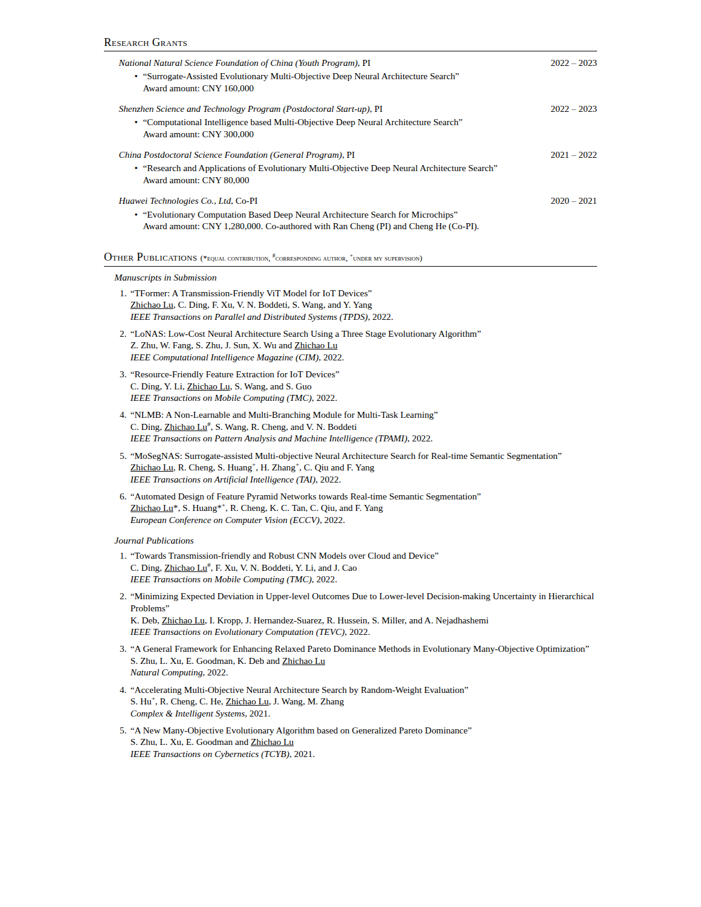Research Grants
National Natural Science Foundation of China (Youth Program), PI 2022 – 2023
“Surrogate-Assisted Evolutionary Multi-Objective Deep Neural Architecture Search” Award amount: CNY 160,000
Shenzhen Science and Technology Program (Postdoctoral Start-up), PI 2022 – 2023
“Computational Intelligence based Multi-Objective Deep Neural Architecture Search” Award amount: CNY 300,000
China Postdoctoral Science Foundation (General Program), PI 2021 – 2022
“Research and Applications of Evolutionary Multi-Objective Deep Neural Architecture Search” Award amount: CNY 80,000
Huawei Technologies Co., Ltd, Co-PI 2020 – 2021
“Evolutionary Computation Based Deep Neural Architecture Search for Microchips” Award amount: CNY 1,280,000. Co-authored with Ran Cheng (PI) and Cheng He (Co-PI).
Other Publications (*equal contribution, #corresponding author, +under my supervision)
Manuscripts in Submission
“TFormer: A Transmission-Friendly ViT Model for IoT Devices” Zhichao Lu, C. Ding, F. Xu, V. N. Boddeti, S. Wang, and Y. Yang IEEE Transactions on Parallel and Distributed Systems (TPDS), 2022.
“LoNAS: Low-Cost Neural Architecture Search Using a Three Stage Evolutionary Algorithm” Z. Zhu, W. Fang, S. Zhu, J. Sun, X. Wu and Zhichao Lu IEEE Computational Intelligence Magazine (CIM), 2022.
“Resource-Friendly Feature Extraction for IoT Devices” C. Ding, Y. Li, Zhichao Lu, S. Wang, and S. Guo IEEE Transactions on Mobile Computing (TMC), 2022.
“NLMB: A Non-Learnable and Multi-Branching Module for Multi-Task Learning” C. Ding, Zhichao Lu#, S. Wang, R. Cheng, and V. N. Boddeti IEEE Transactions on Pattern Analysis and Machine Intelligence (TPAMI), 2022.
“MoSegNAS: Surrogate-assisted Multi-objective Neural Architecture Search for Real-time Semantic Segmentation” Zhichao Lu, R. Cheng, S. Huang+, H. Zhang+, C. Qiu and F. Yang IEEE Transactions on Artificial Intelligence (TAI), 2022.
“Automated Design of Feature Pyramid Networks towards Real-time Semantic Segmentation” Zhichao Lu*, S. Huang*+, R. Cheng, K. C. Tan, C. Qiu, and F. Yang European Conference on Computer Vision (ECCV), 2022.
Journal Publications
“Towards Transmission-friendly and Robust CNN Models over Cloud and Device” C. Ding, Zhichao Lu#, F. Xu, V. N. Boddeti, Y. Li, and J. Cao IEEE Transactions on Mobile Computing (TMC), 2022.
“Minimizing Expected Deviation in Upper-level Outcomes Due to Lower-level Decision-making Uncertainty in Hierarchical Problems” K. Deb, Zhichao Lu, I. Kropp, J. Hernandez-Suarez, R. Hussein, S. Miller, and A. Nejadhashemi IEEE Transactions on Evolutionary Computation (TEVC), 2022.
“A General Framework for Enhancing Relaxed Pareto Dominance Methods in Evolutionary Many-Objective Optimization” S. Zhu, L. Xu, E. Goodman, K. Deb and Zhichao Lu Natural Computing, 2022.
“Accelerating Multi-Objective Neural Architecture Search by Random-Weight Evaluation” S. Hu+, R. Cheng, C. He, Zhichao Lu, J. Wang, M. Zhang Complex & Intelligent Systems, 2021.
“A New Many-Objective Evolutionary Algorithm based on Generalized Pareto Dominance” S. Zhu, L. Xu, E. Goodman and Zhichao Lu IEEE Transactions on Cybernetics (TCYB), 2021.